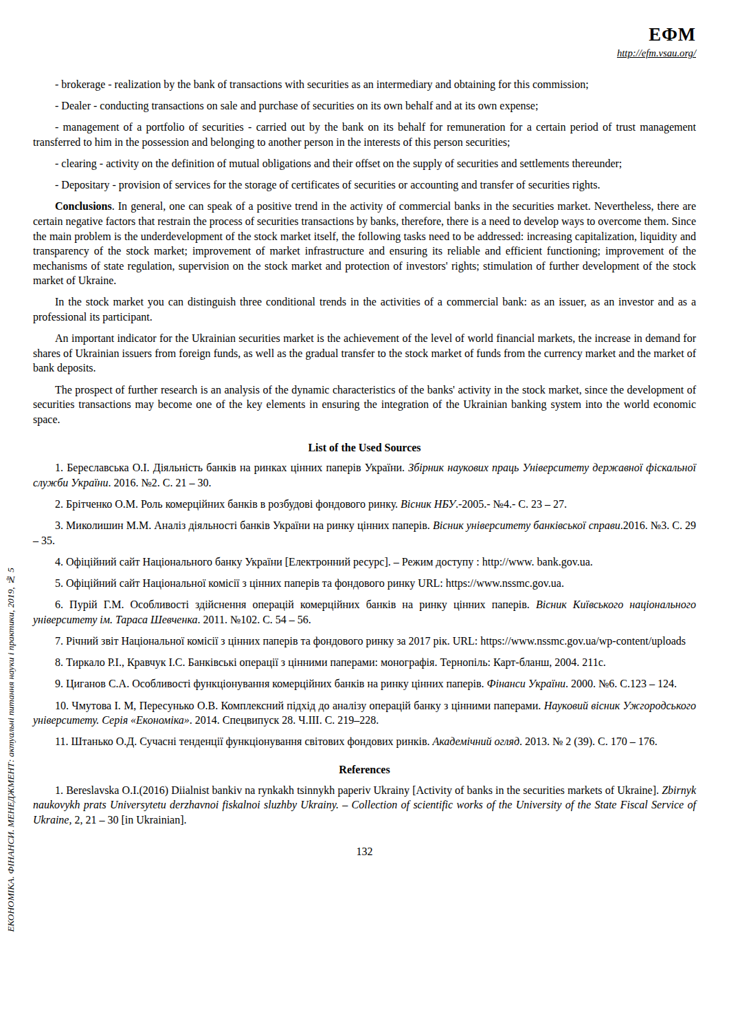ЕФМ
http://efm.vsau.org/
ЕКОНОМІКА. ФІНАНСИ. МЕНЕДЖМЕНТ: актуальні питання науки і практики, 2019, № 5
- brokerage - realization by the bank of transactions with securities as an intermediary and obtaining for this commission;
- Dealer - conducting transactions on sale and purchase of securities on its own behalf and at its own expense;
- management of a portfolio of securities - carried out by the bank on its behalf for remuneration for a certain period of trust management transferred to him in the possession and belonging to another person in the interests of this person securities;
- clearing - activity on the definition of mutual obligations and their offset on the supply of securities and settlements thereunder;
- Depositary - provision of services for the storage of certificates of securities or accounting and transfer of securities rights.
Conclusions. In general, one can speak of a positive trend in the activity of commercial banks in the securities market. Nevertheless, there are certain negative factors that restrain the process of securities transactions by banks, therefore, there is a need to develop ways to overcome them. Since the main problem is the underdevelopment of the stock market itself, the following tasks need to be addressed: increasing capitalization, liquidity and transparency of the stock market; improvement of market infrastructure and ensuring its reliable and efficient functioning; improvement of the mechanisms of state regulation, supervision on the stock market and protection of investors' rights; stimulation of further development of the stock market of Ukraine.
In the stock market you can distinguish three conditional trends in the activities of a commercial bank: as an issuer, as an investor and as a professional its participant.
An important indicator for the Ukrainian securities market is the achievement of the level of world financial markets, the increase in demand for shares of Ukrainian issuers from foreign funds, as well as the gradual transfer to the stock market of funds from the currency market and the market of bank deposits.
The prospect of further research is an analysis of the dynamic characteristics of the banks' activity in the stock market, since the development of securities transactions may become one of the key elements in ensuring the integration of the Ukrainian banking system into the world economic space.
List of the Used Sources
1. Береславська О.І. Діяльність банків на ринках цінних паперів України. Збірник наукових праць Університету державної фіскальної служби України. 2016. №2. С. 21 – 30.
2. Брітченко О.М. Роль комерційних банків в розбудові фондового ринку. Вісник НБУ.-2005.- №4.- С. 23 – 27.
3. Миколишин М.М. Аналіз діяльності банків України на ринку цінних паперів. Вісник університету банківської справи.2016. №3. С. 29 – 35.
4. Офіційний сайт Національного банку України [Електронний ресурс]. – Режим доступу : http://www. bank.gov.ua.
5. Офіційний сайт Національної комісії з цінних паперів та фондового ринку URL: https://www.nssmc.gov.ua.
6. Пурій Г.М. Особливості здійснення операцій комерційних банків на ринку цінних паперів. Вісник Київського національного університету ім. Тараса Шевченка. 2011. №102. С. 54 – 56.
7. Річний звіт Національної комісії з цінних паперів та фондового ринку за 2017 рік. URL: https://www.nssmc.gov.ua/wp-content/uploads
8. Тиркало Р.І., Кравчук І.С. Банківські операції з цінними паперами: монографія. Тернопіль: Карт-бланш, 2004. 211с.
9. Циганов С.А. Особливості функціонування комерційних банків на ринку цінних паперів. Фінанси України. 2000. №6. С.123 – 124.
10. Чмутова І. М, Пересунько О.В. Комплексний підхід до аналізу операцій банку з цінними паперами. Науковий вісник Ужгородського університету. Серія «Економіка». 2014. Спецвипуск 28. Ч.ІІІ. С. 219–228.
11. Штанько О.Д. Сучасні тенденції функціонування світових фондових ринків. Академічний огляд. 2013. № 2 (39). С. 170 – 176.
References
1. Bereslavska O.I.(2016) Diialnist bankiv na rynkakh tsinnykh paperiv Ukrainy [Activity of banks in the securities markets of Ukraine]. Zbirnyk naukovykh prats Universytetu derzhavnoi fiskalnoi sluzhby Ukrainy. – Collection of scientific works of the University of the State Fiscal Service of Ukraine, 2, 21 – 30 [in Ukrainian].
132